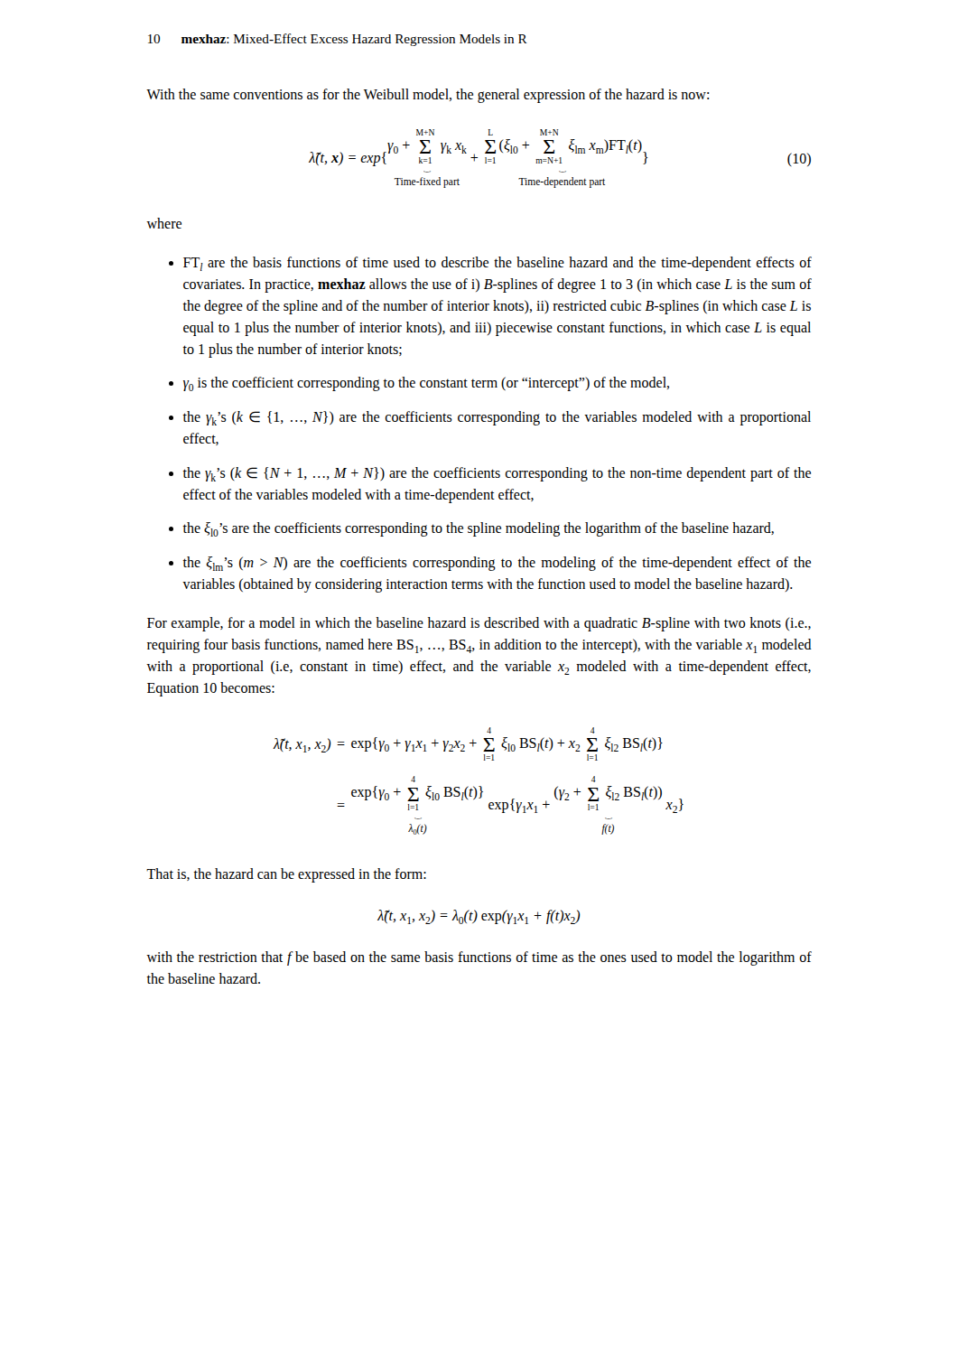10 mexhaz: Mixed-Effect Excess Hazard Regression Models in R
With the same conventions as for the Weibull model, the general expression of the hazard is now:
(10) λ̃(t, x) = exp{γ0 + M+N Σk=1 γk xk⏟Time-fixed part + LΣl=1(ξl0 + M+N Σm=N+1 ξlm xm) FTl(t)⏟Time-dependent part} (10)
where
FTl are the basis functions of time used to describe the baseline hazard and the time-dependent effects of covariates. In practice, mexhaz allows the use of i) B-splines of degree 1 to 3 (in which case L is the sum of the degree of the spline and of the number of interior knots), ii) restricted cubic B-splines (in which case L is equal to 1 plus the number of interior knots), and iii) piecewise constant functions, in which case L is equal to 1 plus the number of interior knots;
γ0 is the coefficient corresponding to the constant term (or “intercept”) of the model,
the γk’s (k ∈ {1, …, N}) are the coefficients corresponding to the variables modeled with a proportional effect,
the γk’s (k ∈ {N + 1, …, M + N}) are the coefficients corresponding to the non-time dependent part of the effect of the variables modeled with a time-dependent effect,
the ξl0’s are the coefficients corresponding to the spline modeling the logarithm of the baseline hazard,
the ξlm’s (m > N) are the coefficients corresponding to the modeling of the time-dependent effect of the variables (obtained by considering interaction terms with the function used to model the baseline hazard).
For example, for a model in which the baseline hazard is described with a quadratic B-spline with two knots (i.e., requiring four basis functions, named here BS1, …, BS4, in addition to the intercept), with the variable x1 modeled with a proportional (i.e, constant in time) effect, and the variable x2 modeled with a time-dependent effect, Equation 10 becomes:
λ̃(t, x1, x2) = exp{γ0 + γ1x1 + γ2x2 + 4 Σl=1 ξl0 BSl(t) + x2 4 Σl=1 ξl2 BSl(t)}
= exp{γ0 + 4 Σl=1 ξl0 BSl(t)}⏟λ0(t) exp{γ1x1 + (γ2 + 4 Σl=1 ξl2 BSl(t))⏟f(t) x2}
That is, the hazard can be expressed in the form:
λ̃(t, x1, x2) = λ0(t) exp(γ1x1 + f(t)x2)
with the restriction that f be based on the same basis functions of time as the ones used to model the logarithm of the baseline hazard.